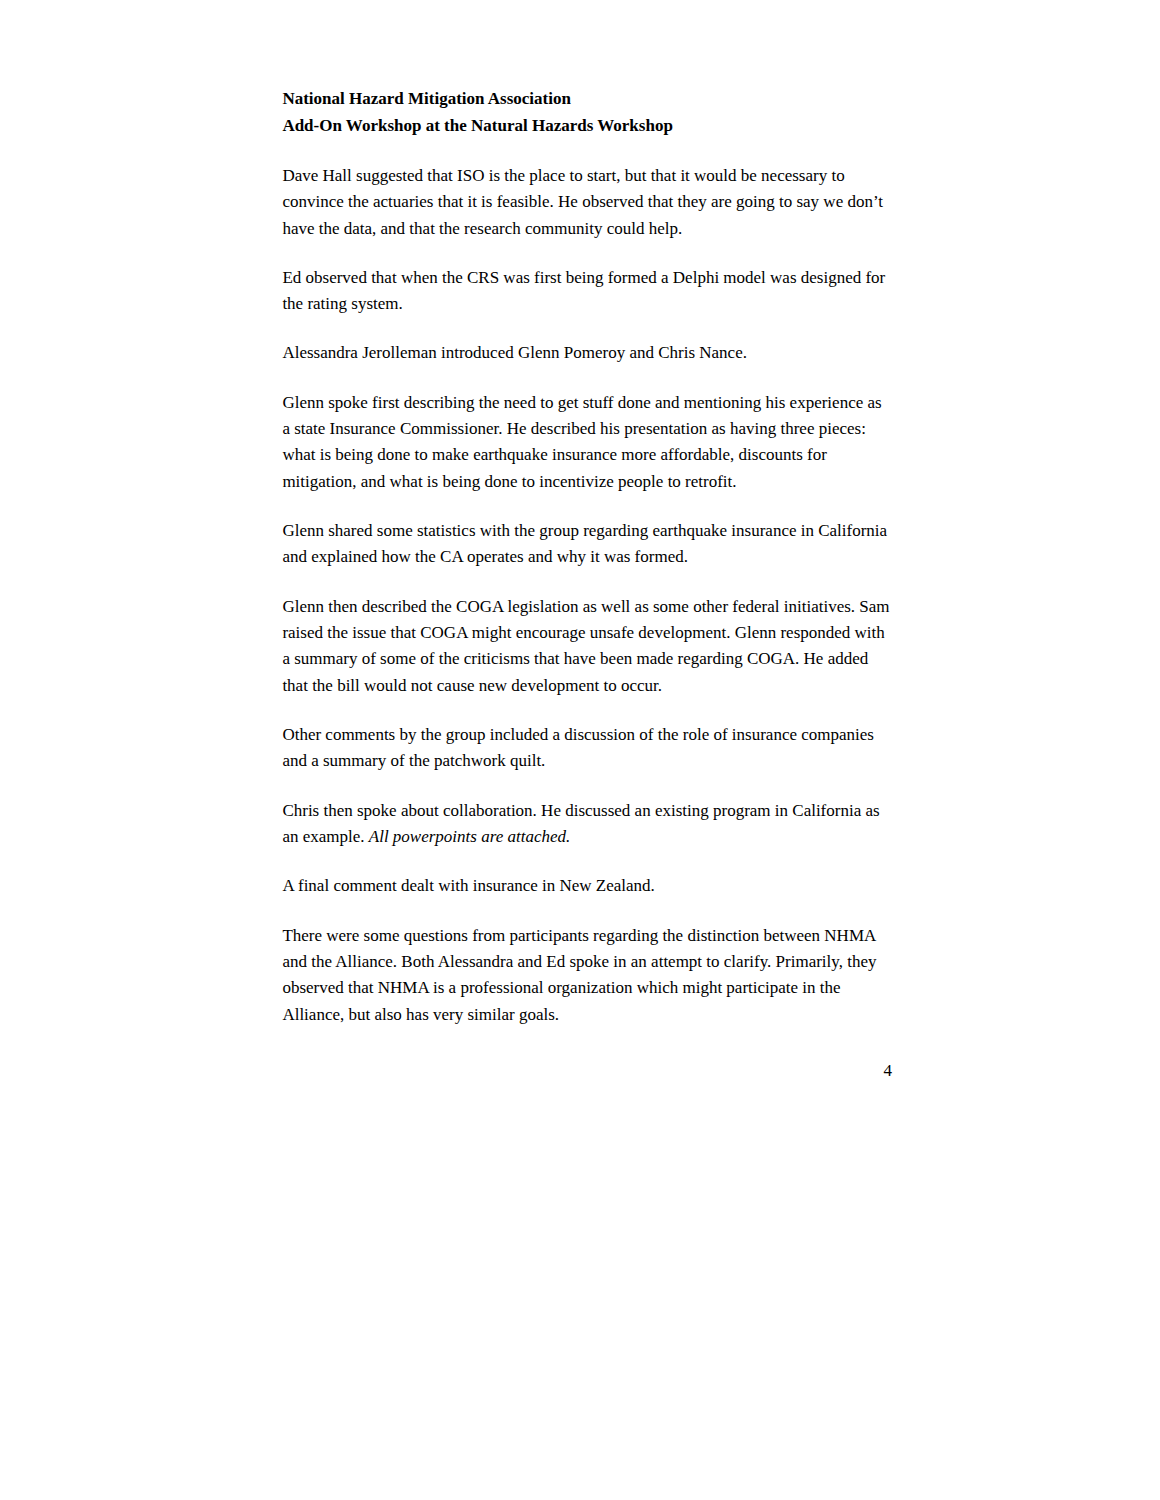National Hazard Mitigation Association Add-On Workshop at the Natural Hazards Workshop
Dave Hall suggested that ISO is the place to start, but that it would be necessary to convince the actuaries that it is feasible. He observed that they are going to say we don’t have the data, and that the research community could help.
Ed observed that when the CRS was first being formed a Delphi model was designed for the rating system.
Alessandra Jerolleman introduced Glenn Pomeroy and Chris Nance.
Glenn spoke first describing the need to get stuff done and mentioning his experience as a state Insurance Commissioner. He described his presentation as having three pieces: what is being done to make earthquake insurance more affordable, discounts for mitigation, and what is being done to incentivize people to retrofit.
Glenn shared some statistics with the group regarding earthquake insurance in California and explained how the CA operates and why it was formed.
Glenn then described the COGA legislation as well as some other federal initiatives. Sam raised the issue that COGA might encourage unsafe development. Glenn responded with a summary of some of the criticisms that have been made regarding COGA. He added that the bill would not cause new development to occur.
Other comments by the group included a discussion of the role of insurance companies and a summary of the patchwork quilt.
Chris then spoke about collaboration. He discussed an existing program in California as an example. All powerpoints are attached.
A final comment dealt with insurance in New Zealand.
There were some questions from participants regarding the distinction between NHMA and the Alliance. Both Alessandra and Ed spoke in an attempt to clarify. Primarily, they observed that NHMA is a professional organization which might participate in the Alliance, but also has very similar goals.
4